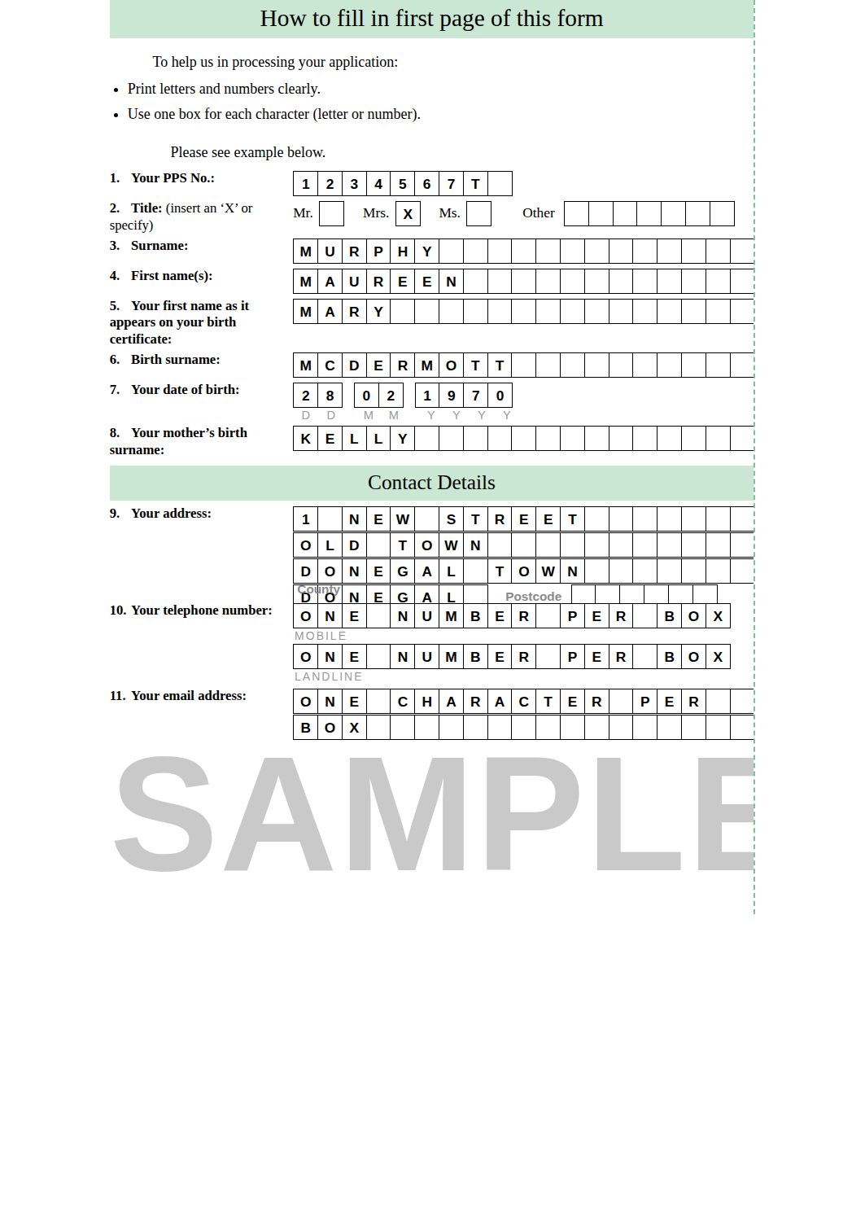How to fill in first page of this form
To help us in processing your application:
Print letters and numbers clearly.
Use one box for each character (letter or number).
Please see example below.
| 1. Your PPS No.: | 1 2 3 4 5 6 7 T |
| 2. Title: (insert an ‘X’ or specify) | Mr. Mrs. X Ms. Other |
| 3. Surname: | M U R P H Y |
| 4. First name(s): | M A U R E E N |
| 5. Your first name as it appears on your birth certificate: | M A R Y |
| 6. Birth surname: | M C D E R M O T T |
| 7. Your date of birth: | 2 8 0 2 1 9 7 0 D D M M Y Y Y Y |
| 8. Your mother’s birth surname: | K E L L Y |
Contact Details
| 9. Your address: | 1 N E W S T R E E T O L D T O W N D O N E G A L T O W N D O N E G A L Postcode |
County
| 10. Your telephone number: | O N E N U M B E R P E R B O X MOBILE O N E N U M B E R P E R B O X LANDLINE |
| 11. Your email address: | O N E C H A R A C T E R P E R B O X |
SAMPLE